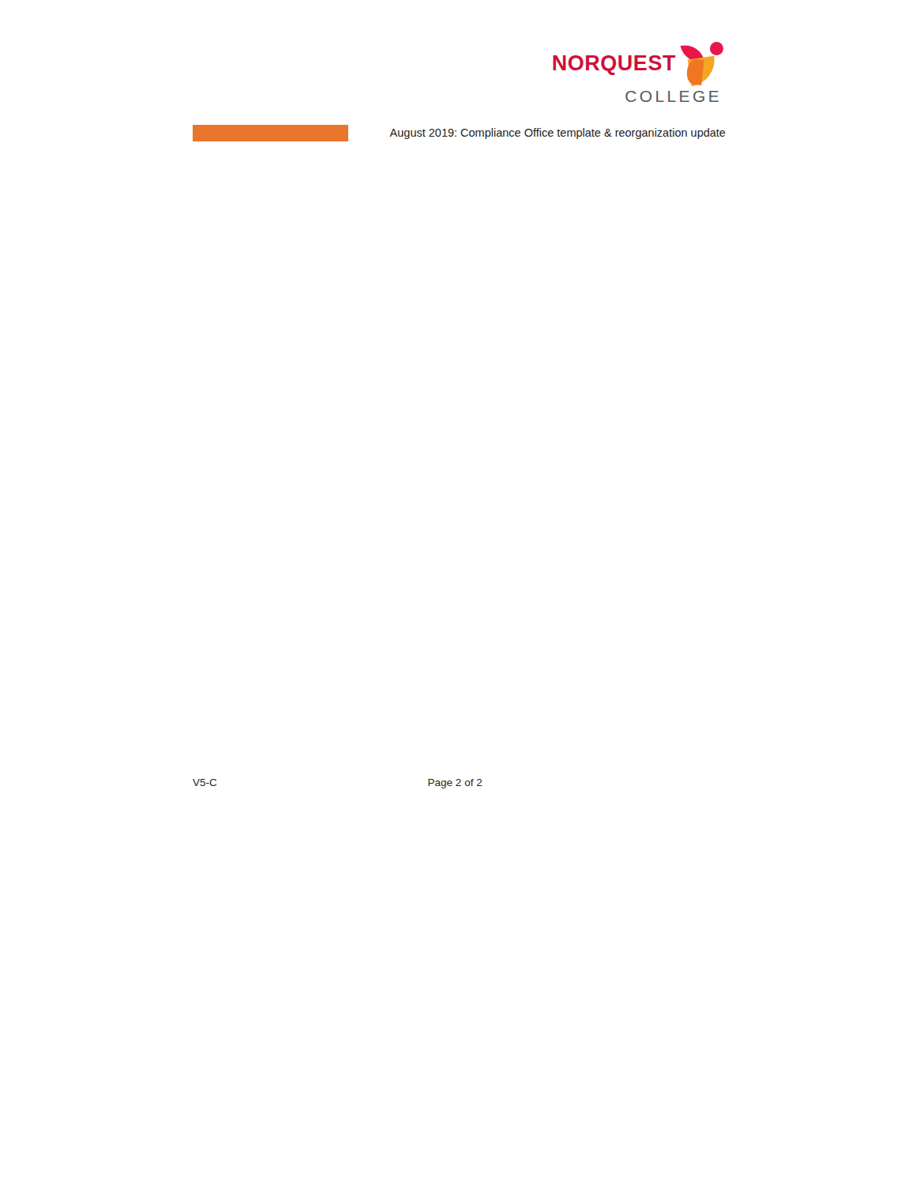NorQuest
College
August 2019: Compliance Office template & reorganization update
V5-C
Page 2 of 2